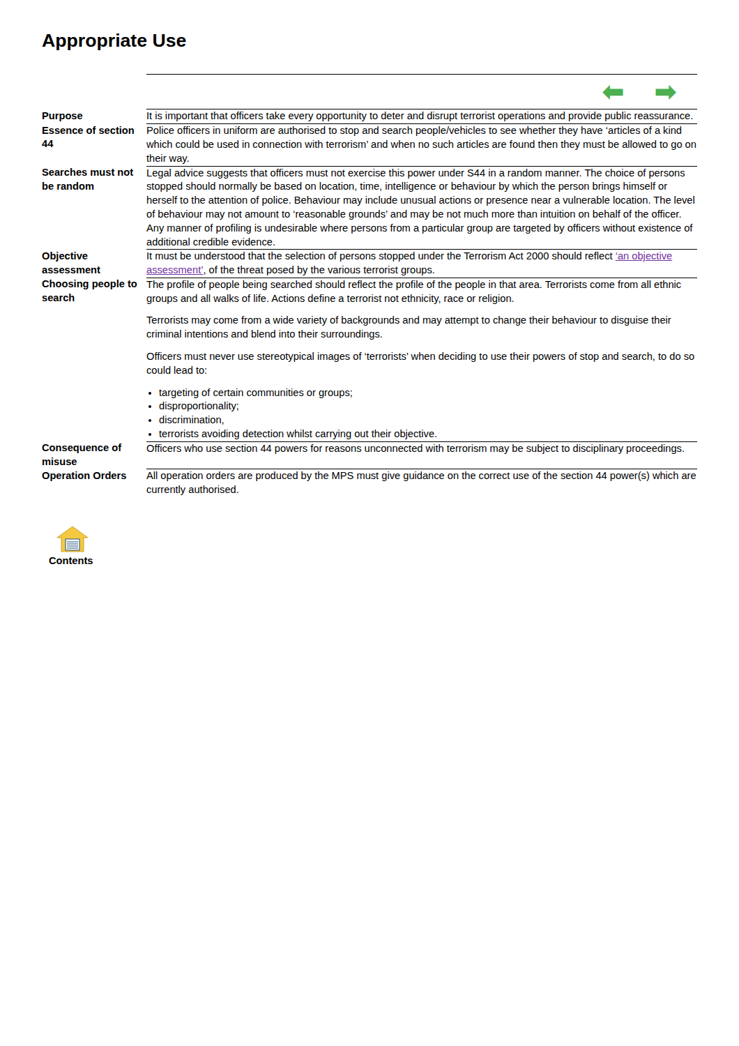Appropriate Use
| | ⬅ ➡ |
| Purpose | It is important that officers take every opportunity to deter and disrupt terrorist operations and provide public reassurance. |
| Essence of section 44 | Police officers in uniform are authorised to stop and search people/vehicles to see whether they have ‘articles of a kind which could be used in connection with terrorism’ and when no such articles are found then they must be allowed to go on their way. |
| Searches must not be random | Legal advice suggests that officers must not exercise this power under S44 in a random manner. The choice of persons stopped should normally be based on location, time, intelligence or behaviour by which the person brings himself or herself to the attention of police. Behaviour may include unusual actions or presence near a vulnerable location. The level of behaviour may not amount to ‘reasonable grounds’ and may be not much more than intuition on behalf of the officer. Any manner of profiling is undesirable where persons from a particular group are targeted by officers without existence of additional credible evidence. |
| Objective assessment | It must be understood that the selection of persons stopped under the Terrorism Act 2000 should reflect ‘an objective assessment’ , of the threat posed by the various terrorist groups. |
| Choosing people to search | The profile of people being searched should reflect the profile of the people in that area. Terrorists come from all ethnic groups and all walks of life. Actions define a terrorist not ethnicity, race or religion. Terrorists may come from a wide variety of backgrounds and may attempt to change their behaviour to disguise their criminal intentions and blend into their surroundings. Officers must never use stereotypical images of ‘terrorists’ when deciding to use their powers of stop and search, to do so could lead to: targeting of certain communities or groups; disproportionality; discrimination, terrorists avoiding detection whilst carrying out their objective. |
| Consequence of misuse | Officers who use section 44 powers for reasons unconnected with terrorism may be subject to disciplinary proceedings. |
| Operation Orders | All operation orders are produced by the MPS must give guidance on the correct use of the section 44 power(s) which are currently authorised. |
Contents